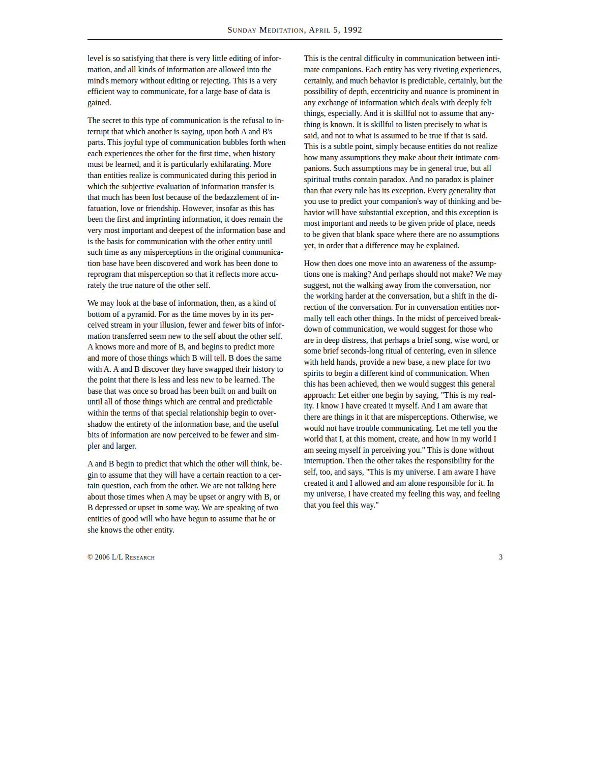Sunday Meditation, April 5, 1992
level is so satisfying that there is very little editing of information, and all kinds of information are allowed into the mind's memory without editing or rejecting. This is a very efficient way to communicate, for a large base of data is gained.
The secret to this type of communication is the refusal to interrupt that which another is saying, upon both A and B's parts. This joyful type of communication bubbles forth when each experiences the other for the first time, when history must be learned, and it is particularly exhilarating. More than entities realize is communicated during this period in which the subjective evaluation of information transfer is that much has been lost because of the bedazzlement of infatuation, love or friendship. However, insofar as this has been the first and imprinting information, it does remain the very most important and deepest of the information base and is the basis for communication with the other entity until such time as any misperceptions in the original communication base have been discovered and work has been done to reprogram that misperception so that it reflects more accurately the true nature of the other self.
We may look at the base of information, then, as a kind of bottom of a pyramid. For as the time moves by in its perceived stream in your illusion, fewer and fewer bits of information transferred seem new to the self about the other self. A knows more and more of B, and begins to predict more and more of those things which B will tell. B does the same with A. A and B discover they have swapped their history to the point that there is less and less new to be learned. The base that was once so broad has been built on and built on until all of those things which are central and predictable within the terms of that special relationship begin to overshadow the entirety of the information base, and the useful bits of information are now perceived to be fewer and simpler and larger.
A and B begin to predict that which the other will think, begin to assume that they will have a certain reaction to a certain question, each from the other. We are not talking here about those times when A may be upset or angry with B, or B depressed or upset in some way. We are speaking of two entities of good will who have begun to assume that he or she knows the other entity.
This is the central difficulty in communication between intimate companions. Each entity has very riveting experiences, certainly, and much behavior is predictable, certainly, but the possibility of depth, eccentricity and nuance is prominent in any exchange of information which deals with deeply felt things, especially. And it is skillful not to assume that anything is known. It is skillful to listen precisely to what is said, and not to what is assumed to be true if that is said. This is a subtle point, simply because entities do not realize how many assumptions they make about their intimate companions. Such assumptions may be in general true, but all spiritual truths contain paradox. And no paradox is plainer than that every rule has its exception. Every generality that you use to predict your companion's way of thinking and behavior will have substantial exception, and this exception is most important and needs to be given pride of place, needs to be given that blank space where there are no assumptions yet, in order that a difference may be explained.
How then does one move into an awareness of the assumptions one is making? And perhaps should not make? We may suggest, not the walking away from the conversation, nor the working harder at the conversation, but a shift in the direction of the conversation. For in conversation entities normally tell each other things. In the midst of perceived breakdown of communication, we would suggest for those who are in deep distress, that perhaps a brief song, wise word, or some brief seconds-long ritual of centering, even in silence with held hands, provide a new base, a new place for two spirits to begin a different kind of communication. When this has been achieved, then we would suggest this general approach: Let either one begin by saying, "This is my reality. I know I have created it myself. And I am aware that there are things in it that are misperceptions. Otherwise, we would not have trouble communicating. Let me tell you the world that I, at this moment, create, and how in my world I am seeing myself in perceiving you." This is done without interruption. Then the other takes the responsibility for the self, too, and says, "This is my universe. I am aware I have created it and I allowed and am alone responsible for it. In my universe, I have created my feeling this way, and feeling that you feel this way."
© 2006 L/L Research 3